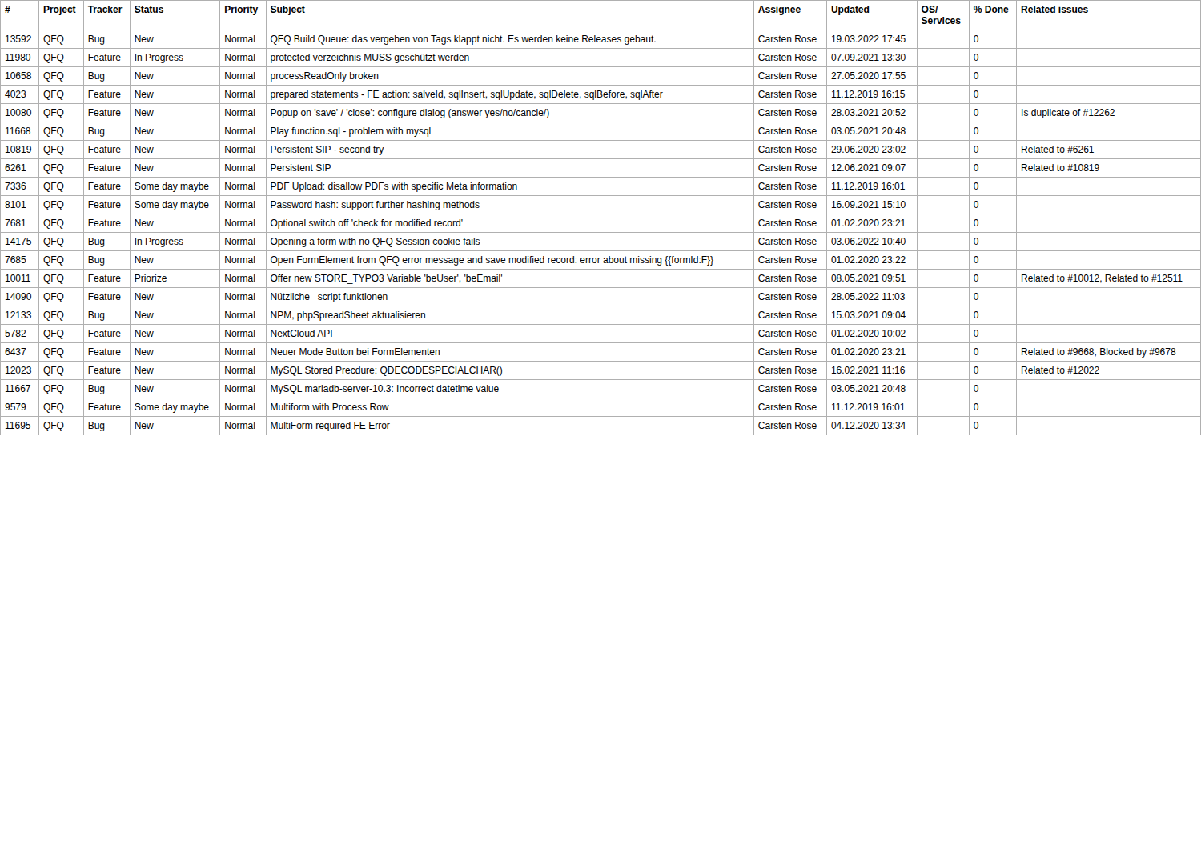| # | Project | Tracker | Status | Priority | Subject | Assignee | Updated | OS/ Services | % Done | Related issues |
| --- | --- | --- | --- | --- | --- | --- | --- | --- | --- | --- |
| 13592 | QFQ | Bug | New | Normal | QFQ Build Queue: das vergeben von Tags klappt nicht. Es werden keine Releases gebaut. | Carsten Rose | 19.03.2022 17:45 | | 0 | |
| 11980 | QFQ | Feature | In Progress | Normal | protected verzeichnis MUSS geschützt werden | Carsten Rose | 07.09.2021 13:30 | | 0 | |
| 10658 | QFQ | Bug | New | Normal | processReadOnly broken | Carsten Rose | 27.05.2020 17:55 | | 0 | |
| 4023 | QFQ | Feature | New | Normal | prepared statements - FE action: salveId, sqlInsert, sqlUpdate, sqlDelete, sqlBefore, sqlAfter | Carsten Rose | 11.12.2019 16:15 | | 0 | |
| 10080 | QFQ | Feature | New | Normal | Popup on 'save' / 'close': configure dialog (answer yes/no/cancle/) | Carsten Rose | 28.03.2021 20:52 | | 0 | Is duplicate of #12262 |
| 11668 | QFQ | Bug | New | Normal | Play function.sql - problem with mysql | Carsten Rose | 03.05.2021 20:48 | | 0 | |
| 10819 | QFQ | Feature | New | Normal | Persistent SIP - second try | Carsten Rose | 29.06.2020 23:02 | | 0 | Related to #6261 |
| 6261 | QFQ | Feature | New | Normal | Persistent SIP | Carsten Rose | 12.06.2021 09:07 | | 0 | Related to #10819 |
| 7336 | QFQ | Feature | Some day maybe | Normal | PDF Upload: disallow PDFs with specific Meta information | Carsten Rose | 11.12.2019 16:01 | | 0 | |
| 8101 | QFQ | Feature | Some day maybe | Normal | Password hash: support further hashing methods | Carsten Rose | 16.09.2021 15:10 | | 0 | |
| 7681 | QFQ | Feature | New | Normal | Optional switch off 'check for modified record' | Carsten Rose | 01.02.2020 23:21 | | 0 | |
| 14175 | QFQ | Bug | In Progress | Normal | Opening a form with no QFQ Session cookie fails | Carsten Rose | 03.06.2022 10:40 | | 0 | |
| 7685 | QFQ | Bug | New | Normal | Open FormElement from QFQ error message and save modified record: error about missing {{formId:F}} | Carsten Rose | 01.02.2020 23:22 | | 0 | |
| 10011 | QFQ | Feature | Priorize | Normal | Offer new STORE_TYPO3 Variable 'beUser', 'beEmail' | Carsten Rose | 08.05.2021 09:51 | | 0 | Related to #10012, Related to #12511 |
| 14090 | QFQ | Feature | New | Normal | Nützliche _script funktionen | Carsten Rose | 28.05.2022 11:03 | | 0 | |
| 12133 | QFQ | Bug | New | Normal | NPM, phpSpreadSheet aktualisieren | Carsten Rose | 15.03.2021 09:04 | | 0 | |
| 5782 | QFQ | Feature | New | Normal | NextCloud API | Carsten Rose | 01.02.2020 10:02 | | 0 | |
| 6437 | QFQ | Feature | New | Normal | Neuer Mode Button bei FormElementen | Carsten Rose | 01.02.2020 23:21 | | 0 | Related to #9668, Blocked by #9678 |
| 12023 | QFQ | Feature | New | Normal | MySQL Stored Precdure: QDECODESPECIALCHAR() | Carsten Rose | 16.02.2021 11:16 | | 0 | Related to #12022 |
| 11667 | QFQ | Bug | New | Normal | MySQL mariadb-server-10.3: Incorrect datetime value | Carsten Rose | 03.05.2021 20:48 | | 0 | |
| 9579 | QFQ | Feature | Some day maybe | Normal | Multiform with Process Row | Carsten Rose | 11.12.2019 16:01 | | 0 | |
| 11695 | QFQ | Bug | New | Normal | MultiForm required FE Error | Carsten Rose | 04.12.2020 13:34 | | 0 | |